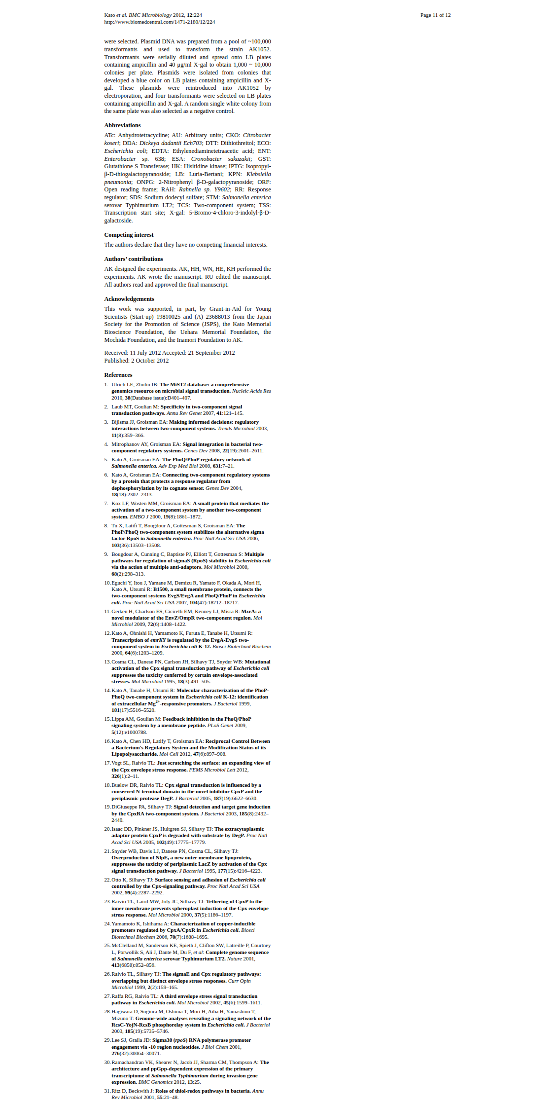Kato et al. BMC Microbiology 2012, 12:224
http://www.biomedcentral.com/1471-2180/12/224
Page 11 of 12
were selected. Plasmid DNA was prepared from a pool of ~100,000 transformants and used to transform the strain AK1052. Transformants were serially diluted and spread onto LB plates containing ampicillin and 40 μg/ml X-gal to obtain 1,000 ~ 10,000 colonies per plate. Plasmids were isolated from colonies that developed a blue color on LB plates containing ampicillin and X-gal. These plasmids were reintroduced into AK1052 by electroporation, and four transformants were selected on LB plates containing ampicillin and X-gal. A random single white colony from the same plate was also selected as a negative control.
Abbreviations
ATc: Anhydrotetracycline; AU: Arbitrary units; CKO: Citrobacter koseri; DDA: Dickeya dadantii Ech703; DTT: Dithiothreitol; ECO: Escherichia coli; EDTA: Ethylenediaminetetraacetic acid; ENT: Enterobacter sp. 638; ESA: Cronobacter sakazakii; GST: Glutathione S Transferase; HK: Hisitidine kinase; IPTG: Isopropyl-β-D-thiogalactopyranoside; LB: Luria-Bertani; KPN: Klebsiella pneumonia; ONPG: 2-Nitrophenyl β-D-galactopyranoside; ORF: Open reading frame; RAH: Rahnella sp. Y9602; RR: Response regulator; SDS: Sodium dodecyl sulfate; STM: Salmonella enterica serovar Typhimurium LT2; TCS: Two-component system; TSS: Transcription start site; X-gal: 5-Bromo-4-chloro-3-indolyl-β-D-galactoside.
Competing interest
The authors declare that they have no competing financial interests.
Authors’ contributions
AK designed the experiments. AK, HH, WN, HE, KH performed the experiments. AK wrote the manuscript. RU edited the manuscript. All authors read and approved the final manuscript.
Acknowledgements
This work was supported, in part, by Grant-in-Aid for Young Scientists (Start-up) 19810025 and (A) 23688013 from the Japan Society for the Promotion of Science (JSPS), the Kato Memorial Bioscience Foundation, the Uehara Memorial Foundation, the Mochida Foundation, and the Inamori Foundation to AK.
Received: 11 July 2012 Accepted: 21 September 2012
Published: 2 October 2012
References
Ulrich LE, Zhulin IB: The MiST2 database: a comprehensive genomics resource on microbial signal transduction. Nucleic Acids Res 2010, 38(Database issue):D401–407.
Laub MT, Goulian M: Specificity in two-component signal transduction pathways. Annu Rev Genet 2007, 41:121–145.
Bijlsma JJ, Groisman EA: Making informed decisions: regulatory interactions between two-component systems. Trends Microbiol 2003, 11(8):359–366.
Mitrophanov AY, Groisman EA: Signal integration in bacterial two-component regulatory systems. Genes Dev 2008, 22(19):2601–2611.
Kato A, Groisman EA: The PhoQ/PhoP regulatory network of Salmonella enterica. Adv Exp Med Biol 2008, 631:7–21.
Kato A, Groisman EA: Connecting two-component regulatory systems by a protein that protects a response regulator from dephosphorylation by its cognate sensor. Genes Dev 2004, 18(18):2302–2313.
Kox LF, Wosten MM, Groisman EA: A small protein that mediates the activation of a two-component system by another two-component system. EMBO J 2000, 19(8):1861–1872.
Tu X, Latifi T, Bougdour A, Gottesman S, Groisman EA: The PhoP/PhoQ two-component system stabilizes the alternative sigma factor RpoS in Salmonella enterica. Proc Natl Acad Sci USA 2006, 103(36):13503–13508.
Bougdour A, Cunning C, Baptiste PJ, Elliott T, Gottesman S: Multiple pathways for regulation of sigmaS (RpoS) stability in Escherichia coli via the action of multiple anti-adaptors. Mol Microbiol 2008, 68(2):298–313.
Eguchi Y, Itou J, Yamane M, Demizu R, Yamato F, Okada A, Mori H, Kato A, Utsumi R: B1500, a small membrane protein, connects the two-component systems EvgS/EvgA and PhoQ/PhoP in Escherichia coli. Proc Natl Acad Sci USA 2007, 104(47):18712–18717.
Gerken H, Charlson ES, Cicirelli EM, Kenney LJ, Misra R: MzrA: a novel modulator of the EnvZ/OmpR two-component regulon. Mol Microbiol 2009, 72(6):1408–1422.
Kato A, Ohnishi H, Yamamoto K, Furuta E, Tanabe H, Utsumi R: Transcription of emrKY is regulated by the EvgA-EvgS two-component system in Escherichia coli K-12. Biosci Biotechnol Biochem 2000, 64(6):1203–1209.
Cosma CL, Danese PN, Carlson JH, Silhavy TJ, Snyder WB: Mutational activation of the Cpx signal transduction pathway of Escherichia coli suppresses the toxicity conferred by certain envelope-associated stresses. Mol Microbiol 1995, 18(3):491–505.
Kato A, Tanabe H, Utsumi R: Molecular characterization of the PhoP-PhoQ two-component system in Escherichia coli K-12: identification of extracellular Mg2+-responsive promoters. J Bacteriol 1999, 181(17):5516–5520.
Lippa AM, Goulian M: Feedback inhibition in the PhoQ/PhoP signaling system by a membrane peptide. PLoS Genet 2009, 5(12):e1000788.
Kato A, Chen HD, Latify T, Groisman EA: Reciprocal Control Between a Bacterium's Regulatory System and the Modification Status of its Lipopolysaccharide. Mol Cell 2012, 47(6):897–908.
Vogt SL, Raivio TL: Just scratching the surface: an expanding view of the Cpx envelope stress response. FEMS Microbiol Lett 2012, 326(1):2–11.
Buelow DR, Raivio TL: Cpx signal transduction is influenced by a conserved N-terminal domain in the novel inhibitor CpxP and the periplasmic protease DegP. J Bacteriol 2005, 187(19):6622–6630.
DiGiuseppe PA, Silhavy TJ: Signal detection and target gene induction by the CpxRA two-component system. J Bacteriol 2003, 185(8):2432–2440.
Isaac DD, Pinkner JS, Hultgren SJ, Silhavy TJ: The extracytoplasmic adaptor protein CpxP is degraded with substrate by DegP. Proc Natl Acad Sci USA 2005, 102(49):17775–17779.
Snyder WB, Davis LJ, Danese PN, Cosma CL, Silhavy TJ: Overproduction of NlpE, a new outer membrane lipoprotein, suppresses the toxicity of periplasmic LacZ by activation of the Cpx signal transduction pathway. J Bacteriol 1995, 177(15):4216–4223.
Otto K, Silhavy TJ: Surface sensing and adhesion of Escherichia coli controlled by the Cpx-signaling pathway. Proc Natl Acad Sci USA 2002, 99(4):2287–2292.
Raivio TL, Laird MW, Joly JC, Silhavy TJ: Tethering of CpxP to the inner membrane prevents spheroplast induction of the Cpx envelope stress response. Mol Microbiol 2000, 37(5):1186–1197.
Yamamoto K, Ishihama A: Characterization of copper-inducible promoters regulated by CpxA/CpxR in Escherichia coli. Biosci Biotechnol Biochem 2006, 70(7):1688–1695.
McClelland M, Sanderson KE, Spieth J, Clifton SW, Latreille P, Courtney L, Porwollik S, Ali J, Dante M, Du F, et al: Complete genome sequence of Salmonella enterica serovar Typhimurium LT2. Nature 2001, 413(6858):852–856.
Raivio TL, Silhavy TJ: The sigmaE and Cpx regulatory pathways: overlapping but distinct envelope stress responses. Curr Opin Microbiol 1999, 2(2):159–165.
Raffa RG, Raivio TL: A third envelope stress signal transduction pathway in Escherichia coli. Mol Microbiol 2002, 45(6):1599–1611.
Hagiwara D, Sugiura M, Oshima T, Mori H, Aiba H, Yamashino T, Mizuno T: Genome-wide analyses revealing a signaling network of the RcsC-YojN-RcsB phosphorelay system in Escherichia coli. J Bacteriol 2003, 185(19):5735–5746.
Lee SJ, Gralla JD: Sigma38 (rpoS) RNA polymerase promoter engagement via -10 region nucleotides. J Biol Chem 2001, 276(32):30064–30071.
Ramachandran VK, Shearer N, Jacob JJ, Sharma CM, Thompson A: The architecture and ppGpp-dependent expression of the primary transcriptome of Salmonella Typhimurium during invasion gene expression. BMC Genomics 2012, 13:25.
Ritz D, Beckwith J: Roles of thiol-redox pathways in bacteria. Annu Rev Microbiol 2001, 55:21–48.